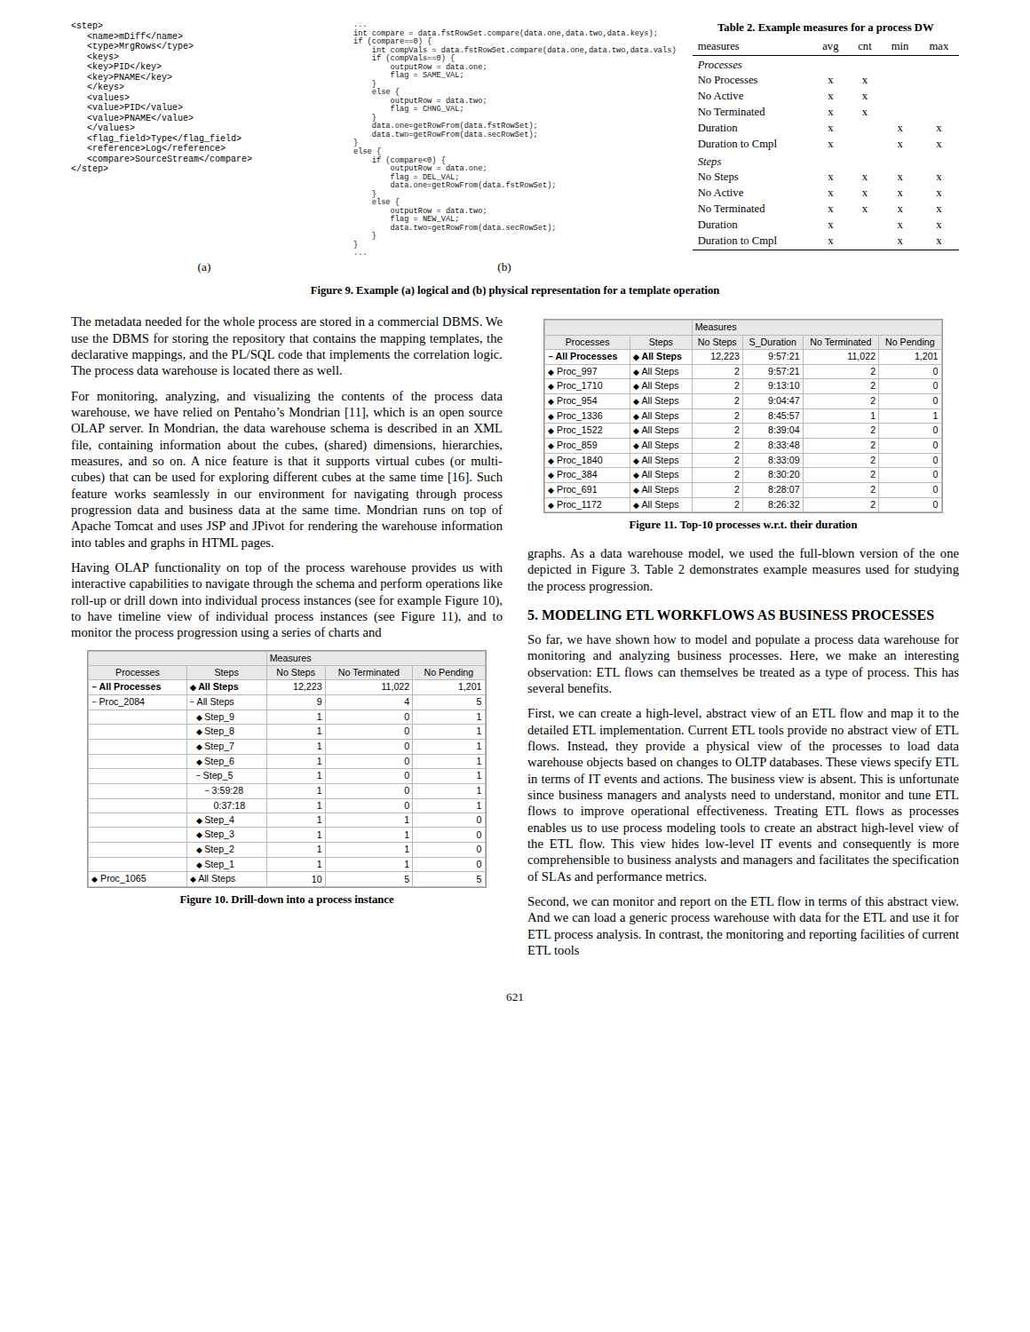<step> <name>mDiff</name> <type>MrgRows</type> <keys> <key>PID</key> <key>PNAME</key> </keys> <values> <value>PID</value> <value>PNAME</value> </values> <flag_field>Type</flag_field> <reference>Log</reference> <compare>SourceStream</compare> </step>
... int compare = data.fstRowSet.compare(data.one,data.two,data.keys); if (compare==0) { int compVals = data.fstRowSet.compare(data.one,data.two,data.vals) if (compVals==0) { outputRow = data.one; flag = SAME_VAL; } else { outputRow = data.two; flag = CHNG_VAL; } data.one=getRowFrom(data.fstRowSet); data.two=getRowFrom(data.secRowSet); } else { if (compare<0) { outputRow = data.one; flag = DEL_VAL; data.one=getRowFrom(data.fstRowSet); } else { outputRow = data.two; flag = NEW_VAL; data.two=getRowFrom(data.secRowSet); } } ...
Table 2. Example measures for a process DW
| measures | avg | cnt | min | max |
| --- | --- | --- | --- | --- |
| Processes |
| No Processes | x | x | | |
| No Active | x | x | | |
| No Terminated | x | x | | |
| Duration | x | | x | x |
| Duration to Cmpl | x | | x | x |
| Steps |
| No Steps | x | x | x | x |
| No Active | x | x | x | x |
| No Terminated | x | x | x | x |
| Duration | x | | x | x |
| Duration to Cmpl | x | | x | x |
(a)
(b)
Figure 9. Example (a) logical and (b) physical representation for a template operation
The metadata needed for the whole process are stored in a commercial DBMS. We use the DBMS for storing the repository that contains the mapping templates, the declarative mappings, and the PL/SQL code that implements the correlation logic. The process data warehouse is located there as well.
For monitoring, analyzing, and visualizing the contents of the process data warehouse, we have relied on Pentaho’s Mondrian [11], which is an open source OLAP server. In Mondrian, the data warehouse schema is described in an XML file, containing information about the cubes, (shared) dimensions, hierarchies, measures, and so on. A nice feature is that it supports virtual cubes (or multi-cubes) that can be used for exploring different cubes at the same time [16]. Such feature works seamlessly in our environment for navigating through process progression data and business data at the same time. Mondrian runs on top of Apache Tomcat and uses JSP and JPivot for rendering the warehouse information into tables and graphs in HTML pages.
Having OLAP functionality on top of the process warehouse provides us with interactive capabilities to navigate through the schema and perform operations like roll-up or drill down into individual process instances (see for example Figure 10), to have timeline view of individual process instances (see Figure 11), and to monitor the process progression using a series of charts and
| | Measures |
| Processes | Steps | No Steps | No Terminated | No Pending |
| All Processes | All Steps | 12,223 | 11,022 | 1,201 |
| Proc_2084 | All Steps | 9 | 4 | 5 |
| | Step_9 | 1 | 0 | 1 |
| | Step_8 | 1 | 0 | 1 |
| | Step_7 | 1 | 0 | 1 |
| | Step_6 | 1 | 0 | 1 |
| | Step_5 | 1 | 0 | 1 |
| | 3:59:28 | 1 | 0 | 1 |
| | 0:37:18 | 1 | 0 | 1 |
| | Step_4 | 1 | 1 | 0 |
| | Step_3 | 1 | 1 | 0 |
| | Step_2 | 1 | 1 | 0 |
| | Step_1 | 1 | 1 | 0 |
| Proc_1065 | All Steps | 10 | 5 | 5 |
Figure 10. Drill-down into a process instance
| | Measures |
| Processes | Steps | No Steps | S_Duration | No Terminated | No Pending |
| All Processes | All Steps | 12,223 | 9:57:21 | 11,022 | 1,201 |
| Proc_997 | All Steps | 2 | 9:57:21 | 2 | 0 |
| Proc_1710 | All Steps | 2 | 9:13:10 | 2 | 0 |
| Proc_954 | All Steps | 2 | 9:04:47 | 2 | 0 |
| Proc_1336 | All Steps | 2 | 8:45:57 | 1 | 1 |
| Proc_1522 | All Steps | 2 | 8:39:04 | 2 | 0 |
| Proc_859 | All Steps | 2 | 8:33:48 | 2 | 0 |
| Proc_1840 | All Steps | 2 | 8:33:09 | 2 | 0 |
| Proc_384 | All Steps | 2 | 8:30:20 | 2 | 0 |
| Proc_691 | All Steps | 2 | 8:28:07 | 2 | 0 |
| Proc_1172 | All Steps | 2 | 8:26:32 | 2 | 0 |
Figure 11. Top-10 processes w.r.t. their duration
graphs. As a data warehouse model, we used the full-blown version of the one depicted in Figure 3. Table 2 demonstrates example measures used for studying the process progression.
5. Modeling ETL Workflows as Business Processes
So far, we have shown how to model and populate a process data warehouse for monitoring and analyzing business processes. Here, we make an interesting observation: ETL flows can themselves be treated as a type of process. This has several benefits.
First, we can create a high-level, abstract view of an ETL flow and map it to the detailed ETL implementation. Current ETL tools provide no abstract view of ETL flows. Instead, they provide a physical view of the processes to load data warehouse objects based on changes to OLTP databases. These views specify ETL in terms of IT events and actions. The business view is absent. This is unfortunate since business managers and analysts need to understand, monitor and tune ETL flows to improve operational effectiveness. Treating ETL flows as processes enables us to use process modeling tools to create an abstract high-level view of the ETL flow. This view hides low-level IT events and consequently is more comprehensible to business analysts and managers and facilitates the specification of SLAs and performance metrics.
Second, we can monitor and report on the ETL flow in terms of this abstract view. And we can load a generic process warehouse with data for the ETL and use it for ETL process analysis. In contrast, the monitoring and reporting facilities of current ETL tools
621